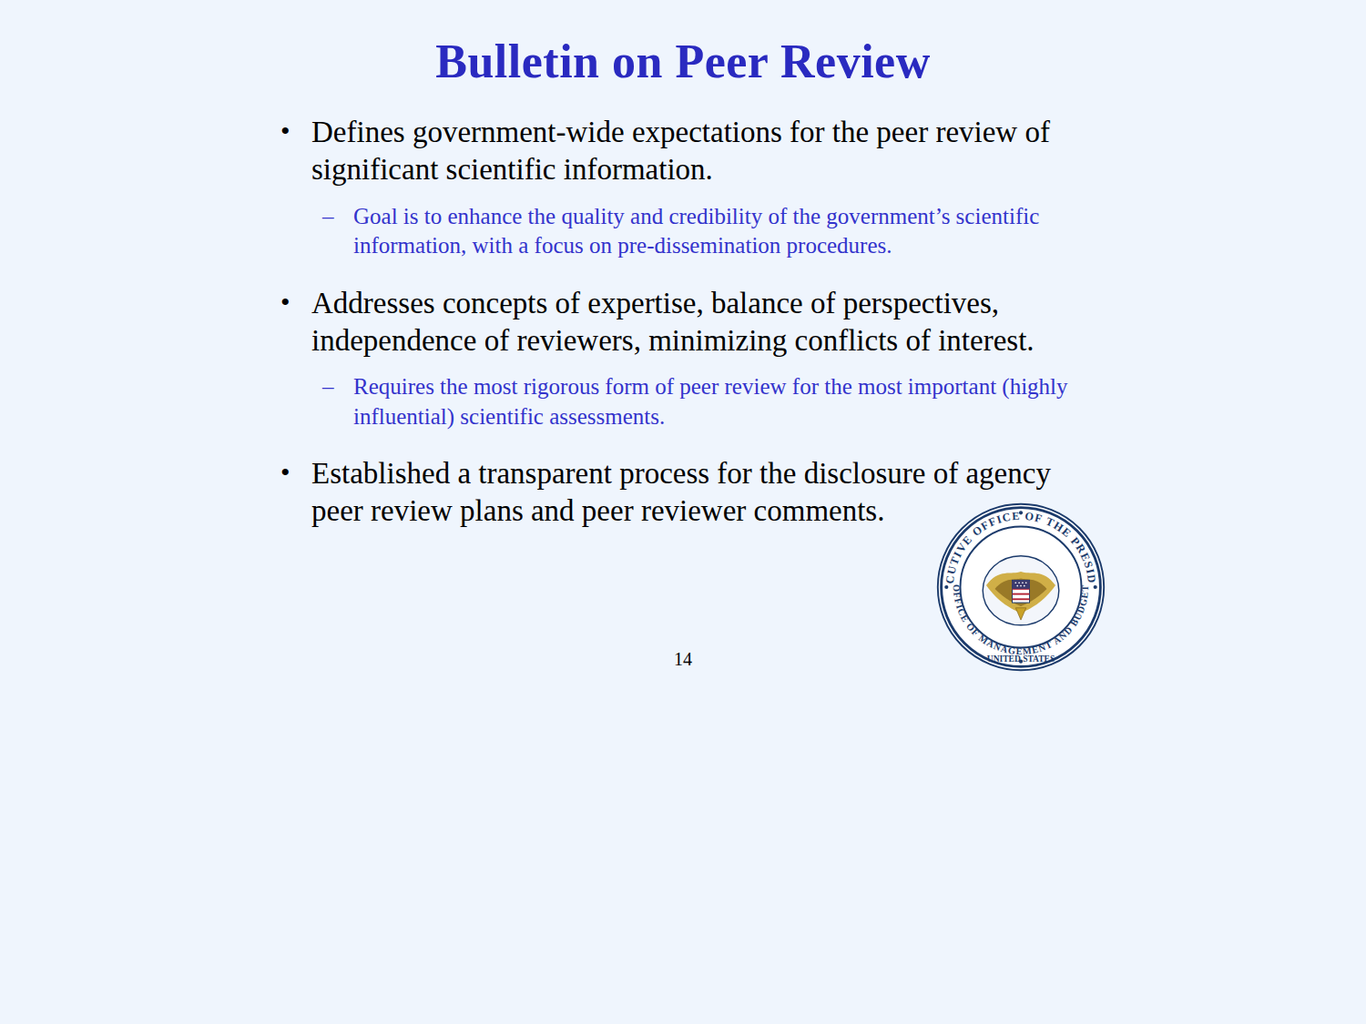Bulletin on Peer Review
Defines government-wide expectations for the peer review of significant scientific information.
Goal is to enhance the quality and credibility of the government’s scientific information, with a focus on pre-dissemination procedures.
Addresses concepts of expertise, balance of perspectives, independence of reviewers, minimizing conflicts of interest.
Requires the most rigorous form of peer review for the most important (highly influential) scientific assessments.
Established a transparent process for the disclosure of agency peer review plans and peer reviewer comments.
EXECUTIVE OFFICE OF THE PRESIDENT OFFICE OF MANAGEMENT AND BUDGET UNITED STATES
14